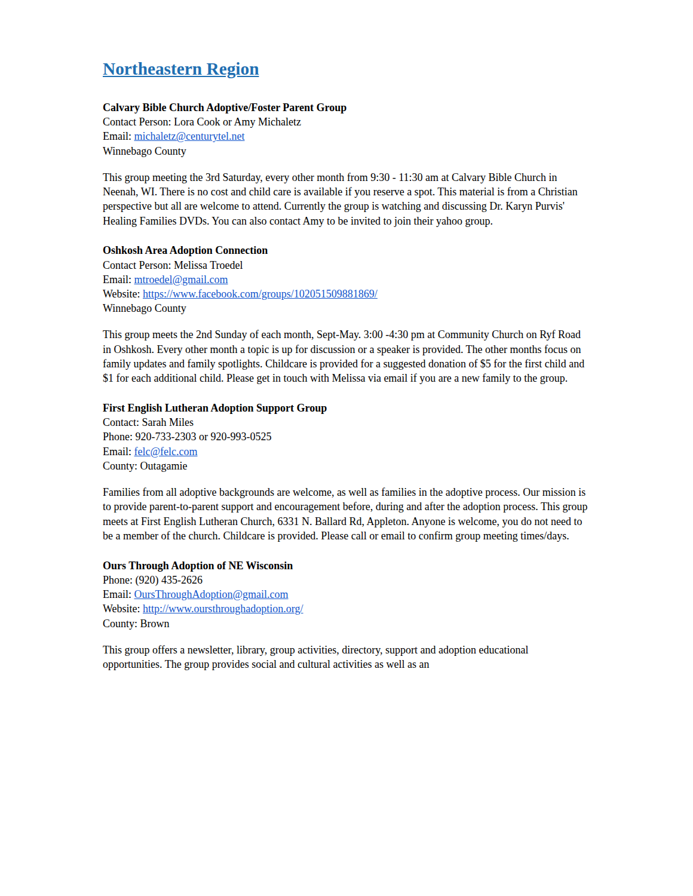Northeastern Region
Calvary Bible Church Adoptive/Foster Parent Group
Contact Person: Lora Cook or Amy Michaletz
Email: michaletz@centurytel.net
Winnebago County
This group meeting the 3rd Saturday, every other month from 9:30 - 11:30 am at Calvary Bible Church in Neenah, WI. There is no cost and child care is available if you reserve a spot. This material is from a Christian perspective but all are welcome to attend. Currently the group is watching and discussing Dr. Karyn Purvis' Healing Families DVDs. You can also contact Amy to be invited to join their yahoo group.
Oshkosh Area Adoption Connection
Contact Person: Melissa Troedel
Email: mtroedel@gmail.com
Website: https://www.facebook.com/groups/102051509881869/
Winnebago County
This group meets the 2nd Sunday of each month, Sept-May. 3:00 -4:30 pm at Community Church on Ryf Road in Oshkosh. Every other month a topic is up for discussion or a speaker is provided. The other months focus on family updates and family spotlights. Childcare is provided for a suggested donation of $5 for the first child and $1 for each additional child. Please get in touch with Melissa via email if you are a new family to the group.
First English Lutheran Adoption Support Group
Contact: Sarah Miles
Phone: 920-733-2303 or 920-993-0525
Email: felc@felc.com
County: Outagamie
Families from all adoptive backgrounds are welcome, as well as families in the adoptive process. Our mission is to provide parent-to-parent support and encouragement before, during and after the adoption process. This group meets at First English Lutheran Church, 6331 N. Ballard Rd, Appleton. Anyone is welcome, you do not need to be a member of the church. Childcare is provided. Please call or email to confirm group meeting times/days.
Ours Through Adoption of NE Wisconsin
Phone: (920) 435-2626
Email: OursThroughAdoption@gmail.com
Website: http://www.oursthroughadoption.org/
County: Brown
This group offers a newsletter, library, group activities, directory, support and adoption educational opportunities. The group provides social and cultural activities as well as an